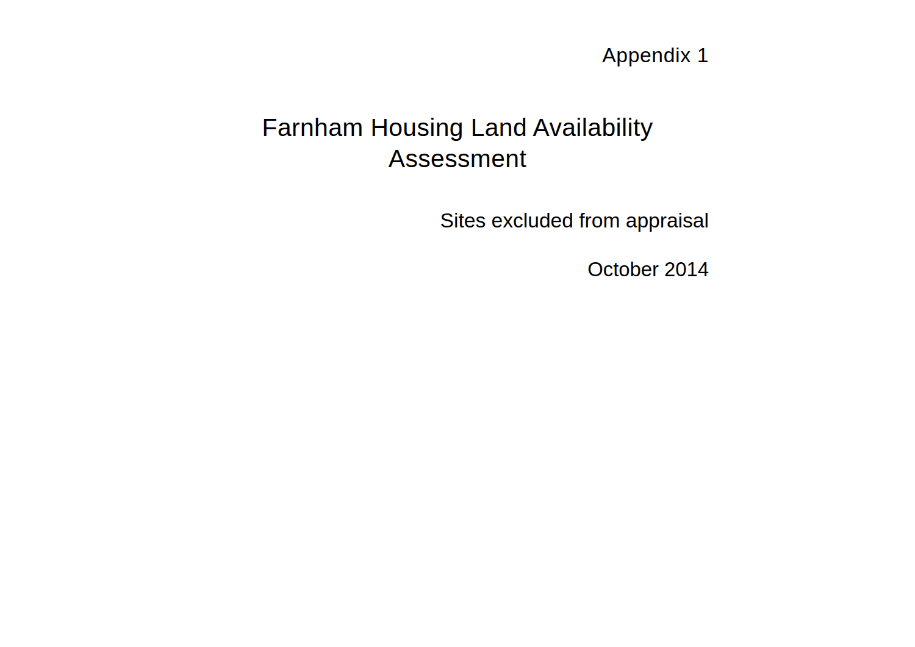Appendix 1
Farnham Housing Land Availability Assessment
Sites excluded from appraisal
October 2014